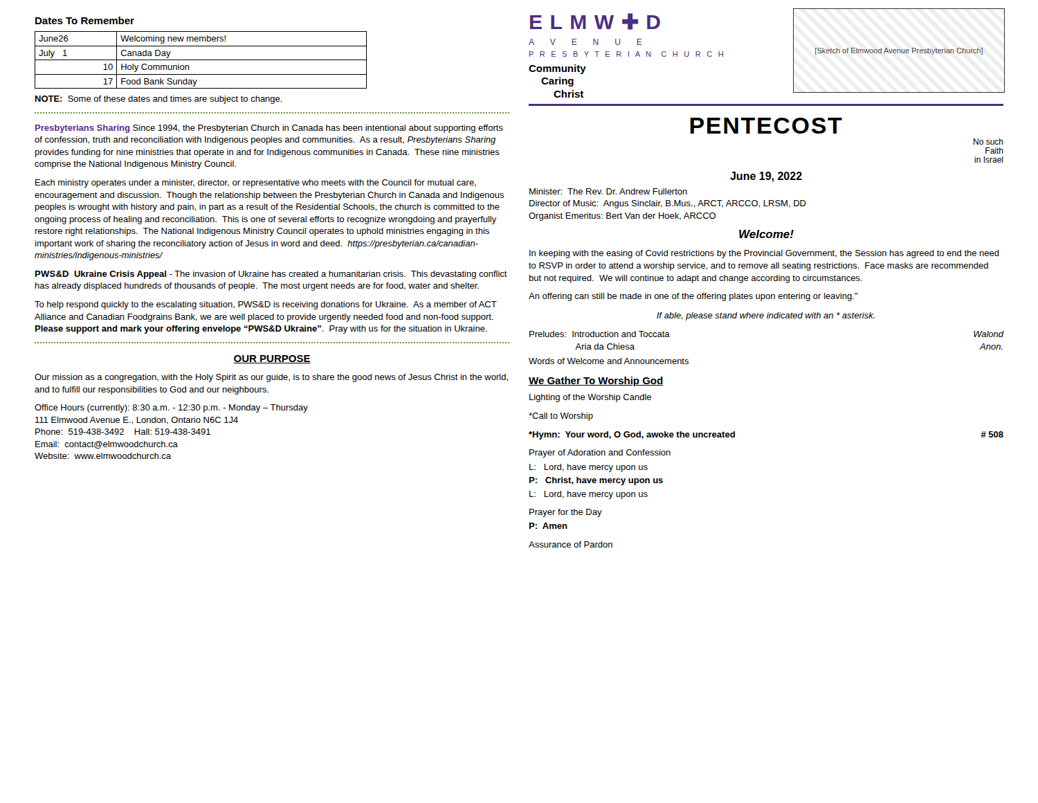Dates To Remember
| June26 | Welcoming new members! |
| July 1 | Canada Day |
| 10 | Holy Communion |
| 17 | Food Bank Sunday |
NOTE: Some of these dates and times are subject to change.
Presbyterians Sharing Since 1994, the Presbyterian Church in Canada has been intentional about supporting efforts of confession, truth and reconciliation with Indigenous peoples and communities. As a result, Presbyterians Sharing provides funding for nine ministries that operate in and for Indigenous communities in Canada. These nine ministries comprise the National Indigenous Ministry Council.
Each ministry operates under a minister, director, or representative who meets with the Council for mutual care, encouragement and discussion. Though the relationship between the Presbyterian Church in Canada and Indigenous peoples is wrought with history and pain, in part as a result of the Residential Schools, the church is committed to the ongoing process of healing and reconciliation. This is one of several efforts to recognize wrongdoing and prayerfully restore right relationships. The National Indigenous Ministry Council operates to uphold ministries engaging in this important work of sharing the reconciliatory action of Jesus in word and deed. https://presbyterian.ca/canadian-ministries/indigenous-ministries/
PWS&D Ukraine Crisis Appeal - The invasion of Ukraine has created a humanitarian crisis. This devastating conflict has already displaced hundreds of thousands of people. The most urgent needs are for food, water and shelter.
To help respond quickly to the escalating situation, PWS&D is receiving donations for Ukraine. As a member of ACT Alliance and Canadian Foodgrains Bank, we are well placed to provide urgently needed food and non-food support. Please support and mark your offering envelope “PWS&D Ukraine”. Pray with us for the situation in Ukraine.
OUR PURPOSE
Our mission as a congregation, with the Holy Spirit as our guide, is to share the good news of Jesus Christ in the world, and to fulfill our responsibilities to God and our neighbours.
Office Hours (currently): 8:30 a.m. - 12:30 p.m. - Monday – Thursday
111 Elmwood Avenue E., London, Ontario N6C 1J4
Phone: 519-438-3492 Hall: 519-438-3491
Email: contact@elmwoodchurch.ca
Website: www.elmwoodchurch.ca
ELMW✚​D
A V E N U E
P R E S B Y T E R I A N C H U R C H
Community Caring Christ
[Sketch of Elmwood Avenue Presbyterian Church]
PENTECOST
No such
Faith
in Israel
June 19, 2022
Minister: The Rev. Dr. Andrew Fullerton
Director of Music: Angus Sinclair, B.Mus., ARCT, ARCCO, LRSM, DD
Organist Emeritus: Bert Van der Hoek, ARCCO
Welcome!
In keeping with the easing of Covid restrictions by the Provincial Government, the Session has agreed to end the need to RSVP in order to attend a worship service, and to remove all seating restrictions. Face masks are recommended but not required. We will continue to adapt and change according to circumstances.
An offering can still be made in one of the offering plates upon entering or leaving."
If able, please stand where indicated with an * asterisk.
Preludes: Introduction and Toccata
Walond
Aria da Chiesa
Anon.
Words of Welcome and Announcements
We Gather To Worship God
Lighting of the Worship Candle
*Call to Worship
*Hymn: Your word, O God, awoke the uncreated
# 508
Prayer of Adoration and Confession
L: Lord, have mercy upon us
P: Christ, have mercy upon us
L: Lord, have mercy upon us
Prayer for the Day
P: Amen
Assurance of Pardon